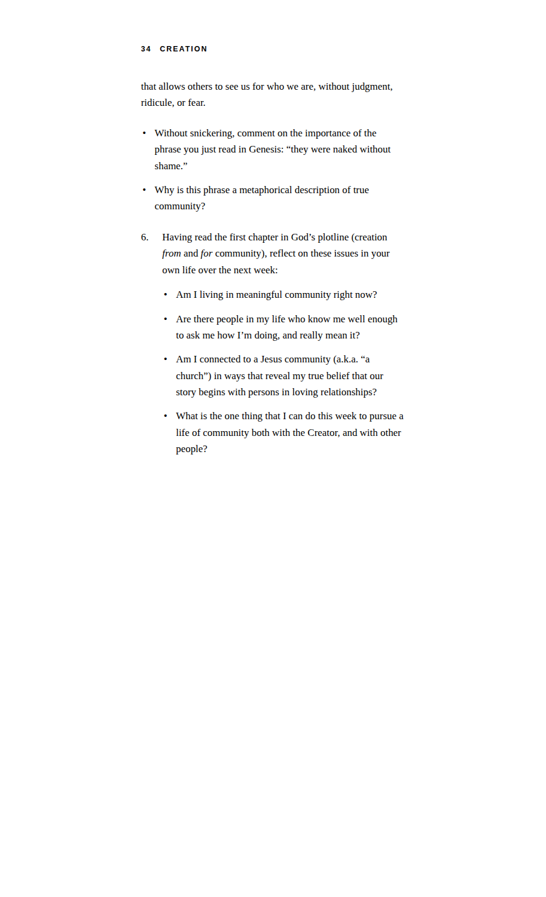34 Creation
that allows others to see us for who we are, without judgment, ridicule, or fear.
Without snickering, comment on the importance of the phrase you just read in Genesis: “they were naked without shame.”
Why is this phrase a metaphorical description of true community?
Having read the first chapter in God’s plotline (creation from and for community), reflect on these issues in your own life over the next week:
Am I living in meaningful community right now?
Are there people in my life who know me well enough to ask me how I’m doing, and really mean it?
Am I connected to a Jesus community (a.k.a. “a church”) in ways that reveal my true belief that our story begins with persons in loving relationships?
What is the one thing that I can do this week to pursue a life of community both with the Creator, and with other people?